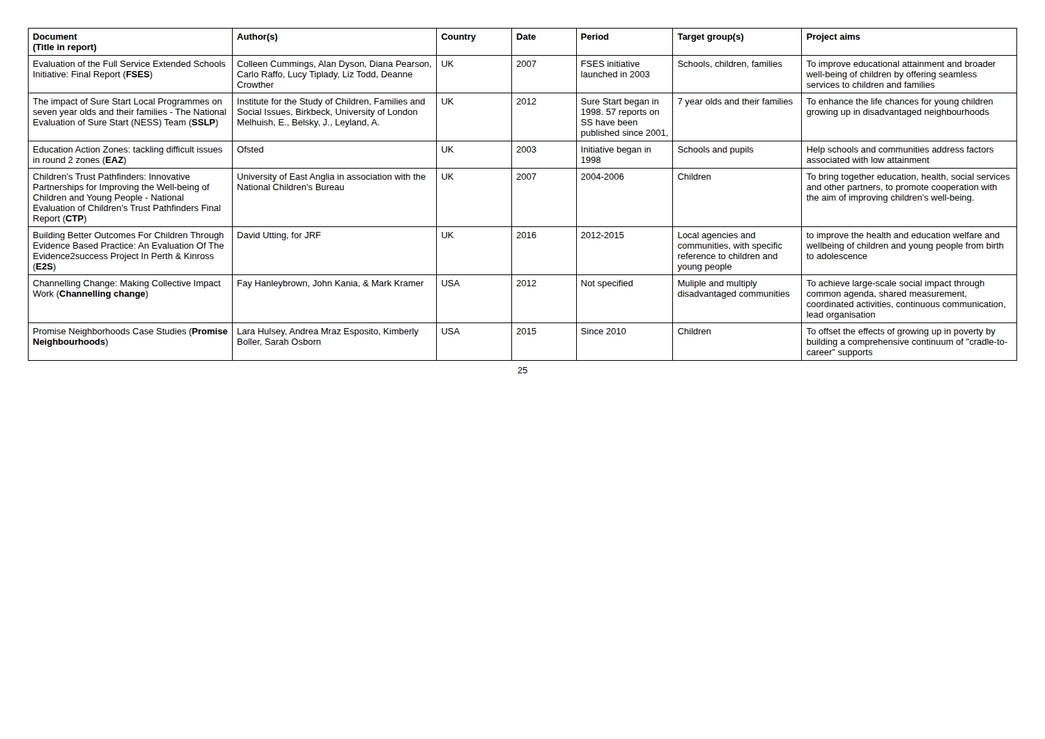| Document (Title in report) | Author(s) | Country | Date | Period | Target group(s) | Project aims |
| --- | --- | --- | --- | --- | --- | --- |
| Evaluation of the Full Service Extended Schools Initiative: Final Report ( FSES ) | Colleen Cummings, Alan Dyson, Diana Pearson, Carlo Raffo, Lucy Tiplady, Liz Todd, Deanne Crowther | UK | 2007 | FSES initiative launched in 2003 | Schools, children, families | To improve educational attainment and broader well-being of children by offering seamless services to children and families |
| The impact of Sure Start Local Programmes on seven year olds and their families - The National Evaluation of Sure Start (NESS) Team ( SSLP ) | Institute for the Study of Children, Families and Social Issues, Birkbeck, University of London Melhuish, E., Belsky, J., Leyland, A. | UK | 2012 | Sure Start began in 1998. 57 reports on SS have been published since 2001, | 7 year olds and their families | To enhance the life chances for young children growing up in disadvantaged neighbourhoods |
| Education Action Zones: tackling difficult issues in round 2 zones ( EAZ ) | Ofsted | UK | 2003 | Initiative began in 1998 | Schools and pupils | Help schools and communities address factors associated with low attainment |
| Children's Trust Pathfinders: Innovative Partnerships for Improving the Well-being of Children and Young People - National Evaluation of Children's Trust Pathfinders Final Report ( CTP ) | University of East Anglia in association with the National Children's Bureau | UK | 2007 | 2004-2006 | Children | To bring together education, health, social services and other partners, to promote cooperation with the aim of improving children's well-being. |
| Building Better Outcomes For Children Through Evidence Based Practice: An Evaluation Of The Evidence2success Project In Perth & Kinross ( E2S ) | David Utting, for JRF | UK | 2016 | 2012-2015 | Local agencies and communities, with specific reference to children and young people | to improve the health and education welfare and wellbeing of children and young people from birth to adolescence |
| Channelling Change: Making Collective Impact Work ( Channelling change ) | Fay Hanleybrown, John Kania, & Mark Kramer | USA | 2012 | Not specified | Muliple and multiply disadvantaged communities | To achieve large-scale social impact through common agenda, shared measurement, coordinated activities, continuous communication, lead organisation |
| Promise Neighborhoods Case Studies ( Promise Neighbourhoods ) | Lara Hulsey, Andrea Mraz Esposito, Kimberly Boller, Sarah Osborn | USA | 2015 | Since 2010 | Children | To offset the effects of growing up in poverty by building a comprehensive continuum of "cradle-to-career" supports |
25